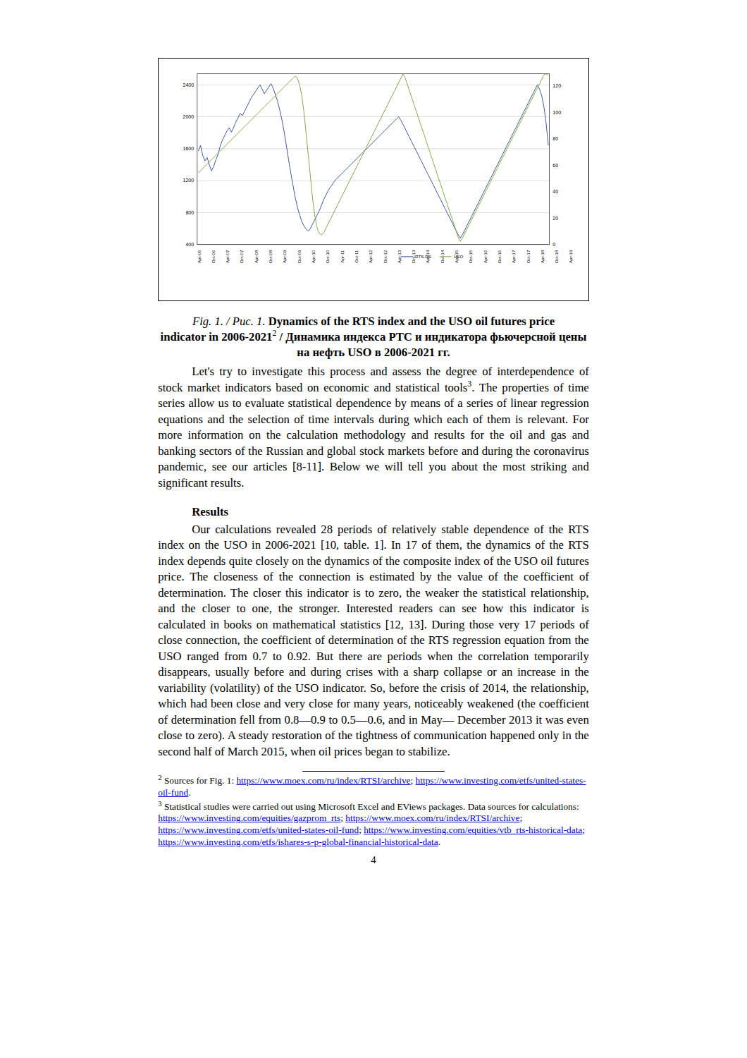400 800 1200 1600 2000 2400 0 20 40 60 80 100 120 Apr-06 Oct-06 Apr-07 Oct-07 Apr-08 Oct-08 Apr-09 Oct-09 Apr-10 Oct-10 Apr-11 Oct-11 Apr-12 Oct-12 Apr-13 Oct-13 Apr-14 Oct-14 Apr-15 Oct-15 Apr-16 Oct-16 Apr-17 Oct-17 Apr-18 Oct-18 Apr-19 RTS.RS USO
Fig. 1. / Рис. 1. Dynamics of the RTS index and the USO oil futures price
indicator in 2006-20212 / Динамика индекса РТС и индикатора фьючерсной цены
на нефть USO в 2006-2021 гг.
Let's try to investigate this process and assess the degree of interdependence of stock market indicators based on economic and statistical tools3. The properties of time series allow us to evaluate statistical dependence by means of a series of linear regression equations and the selection of time intervals during which each of them is relevant. For more information on the calculation methodology and results for the oil and gas and banking sectors of the Russian and global stock markets before and during the coronavirus pandemic, see our articles [8-11]. Below we will tell you about the most striking and significant results.
Results
Our calculations revealed 28 periods of relatively stable dependence of the RTS index on the USO in 2006-2021 [10, table. 1]. In 17 of them, the dynamics of the RTS index depends quite closely on the dynamics of the composite index of the USO oil futures price. The closeness of the connection is estimated by the value of the coefficient of determination. The closer this indicator is to zero, the weaker the statistical relationship, and the closer to one, the stronger. Interested readers can see how this indicator is calculated in books on mathematical statistics [12, 13]. During those very 17 periods of close connection, the coefficient of determination of the RTS regression equation from the USO ranged from 0.7 to 0.92. But there are periods when the correlation temporarily disappears, usually before and during crises with a sharp collapse or an increase in the variability (volatility) of the USO indicator. So, before the crisis of 2014, the relationship, which had been close and very close for many years, noticeably weakened (the coefficient of determination fell from 0.8—0.9 to 0.5—0.6, and in May— December 2013 it was even close to zero). A steady restoration of the tightness of communication happened only in the second half of March 2015, when oil prices began to stabilize.
2 Sources for Fig. 1: https://www.moex.com/ru/index/RTSI/archive; https://www.investing.com/etfs/united-states-oil-fund.
3 Statistical studies were carried out using Microsoft Excel and EViews packages. Data sources for calculations:
https://www.investing.com/equities/gazprom_rts; https://www.moex.com/ru/index/RTSI/archive;
https://www.investing.com/etfs/united-states-oil-fund; https://www.investing.com/equities/vtb_rts-historical-data;
https://www.investing.com/etfs/ishares-s-p-global-financial-historical-data.
4